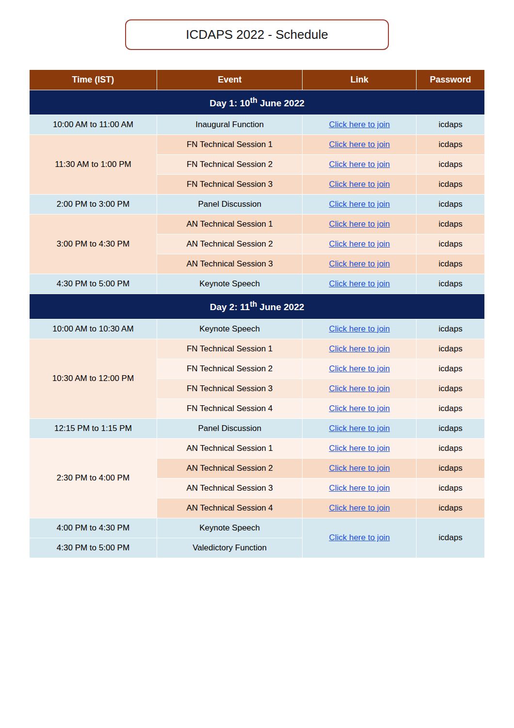ICDAPS 2022 - Schedule
| Time (IST) | Event | Link | Password |
| --- | --- | --- | --- |
| Day 1: 10 th June 2022 |
| 10:00 AM to 11:00 AM | Inaugural Function | Click here to join | icdaps |
| 11:30 AM to 1:00 PM | FN Technical Session 1 | Click here to join | icdaps |
| FN Technical Session 2 | Click here to join | icdaps |
| FN Technical Session 3 | Click here to join | icdaps |
| 2:00 PM to 3:00 PM | Panel Discussion | Click here to join | icdaps |
| 3:00 PM to 4:30 PM | AN Technical Session 1 | Click here to join | icdaps |
| AN Technical Session 2 | Click here to join | icdaps |
| AN Technical Session 3 | Click here to join | icdaps |
| 4:30 PM to 5:00 PM | Keynote Speech | Click here to join | icdaps |
| Day 2: 11 th June 2022 |
| 10:00 AM to 10:30 AM | Keynote Speech | Click here to join | icdaps |
| 10:30 AM to 12:00 PM | FN Technical Session 1 | Click here to join | icdaps |
| FN Technical Session 2 | Click here to join | icdaps |
| FN Technical Session 3 | Click here to join | icdaps |
| FN Technical Session 4 | Click here to join | icdaps |
| 12:15 PM to 1:15 PM | Panel Discussion | Click here to join | icdaps |
| 2:30 PM to 4:00 PM | AN Technical Session 1 | Click here to join | icdaps |
| AN Technical Session 2 | Click here to join | icdaps |
| AN Technical Session 3 | Click here to join | icdaps |
| AN Technical Session 4 | Click here to join | icdaps |
| 4:00 PM to 4:30 PM | Keynote Speech | Click here to join | icdaps |
| 4:30 PM to 5:00 PM | Valedictory Function |